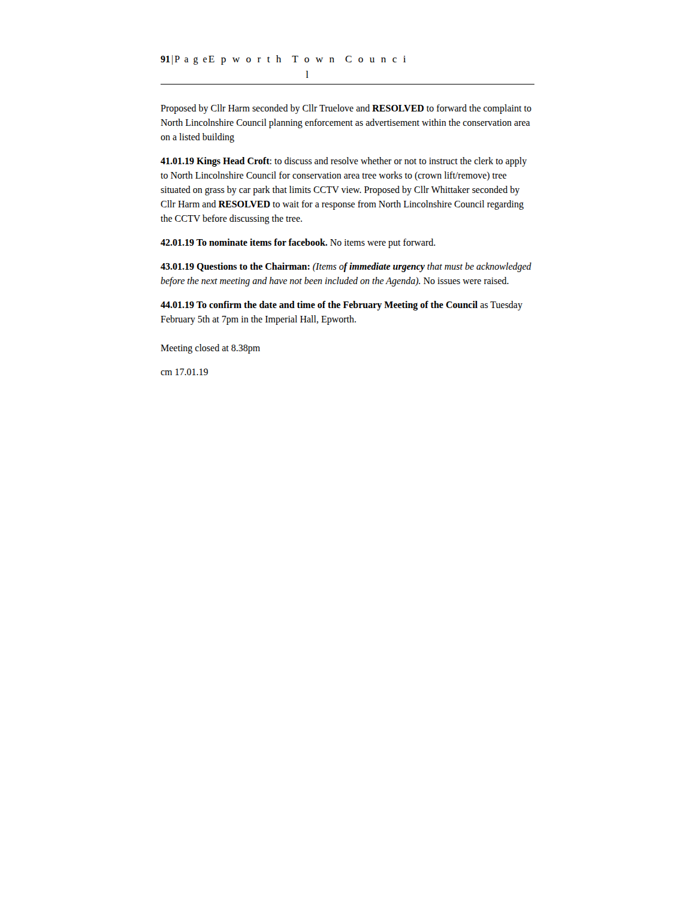91|P a g e E p w o r t h T o w n C o u n c i l
Proposed by Cllr Harm seconded by Cllr Truelove and RESOLVED to forward the complaint to North Lincolnshire Council planning enforcement as advertisement within the conservation area on a listed building
41.01.19 Kings Head Croft: to discuss and resolve whether or not to instruct the clerk to apply to North Lincolnshire Council for conservation area tree works to (crown lift/remove) tree situated on grass by car park that limits CCTV view. Proposed by Cllr Whittaker seconded by Cllr Harm and RESOLVED to wait for a response from North Lincolnshire Council regarding the CCTV before discussing the tree.
42.01.19 To nominate items for facebook. No items were put forward.
43.01.19 Questions to the Chairman: (Items of immediate urgency that must be acknowledged before the next meeting and have not been included on the Agenda). No issues were raised.
44.01.19 To confirm the date and time of the February Meeting of the Council as Tuesday February 5th at 7pm in the Imperial Hall, Epworth.
Meeting closed at 8.38pm
cm 17.01.19